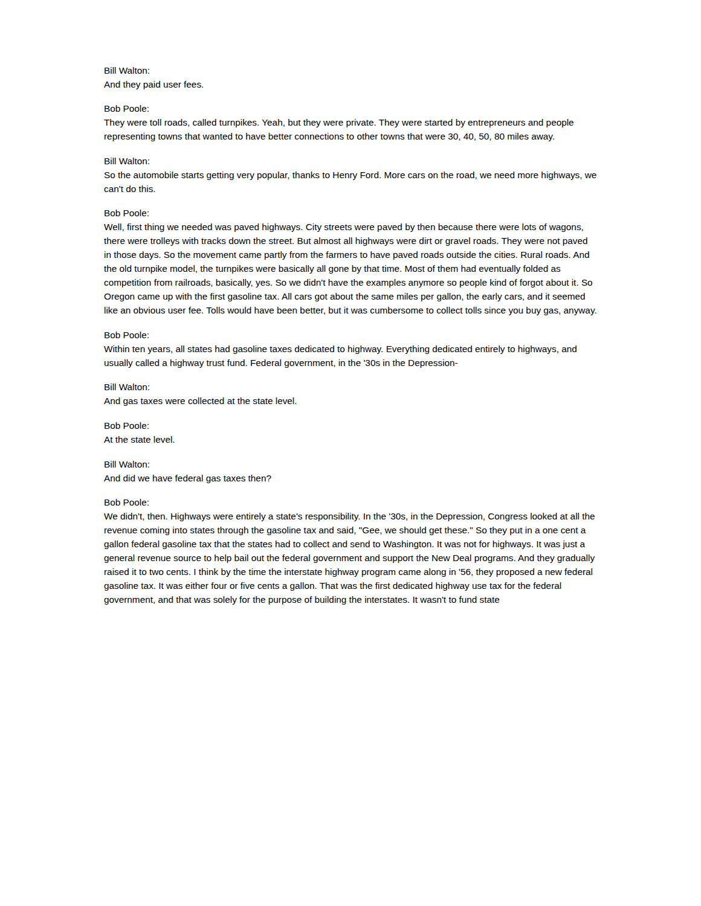Bill Walton:
And they paid user fees.
Bob Poole:
They were toll roads, called turnpikes. Yeah, but they were private. They were started by entrepreneurs and people representing towns that wanted to have better connections to other towns that were 30, 40, 50, 80 miles away.
Bill Walton:
So the automobile starts getting very popular, thanks to Henry Ford. More cars on the road, we need more highways, we can't do this.
Bob Poole:
Well, first thing we needed was paved highways. City streets were paved by then because there were lots of wagons, there were trolleys with tracks down the street. But almost all highways were dirt or gravel roads. They were not paved in those days. So the movement came partly from the farmers to have paved roads outside the cities. Rural roads. And the old turnpike model, the turnpikes were basically all gone by that time. Most of them had eventually folded as competition from railroads, basically, yes. So we didn't have the examples anymore so people kind of forgot about it. So Oregon came up with the first gasoline tax. All cars got about the same miles per gallon, the early cars, and it seemed like an obvious user fee. Tolls would have been better, but it was cumbersome to collect tolls since you buy gas, anyway.
Bob Poole:
Within ten years, all states had gasoline taxes dedicated to highway. Everything dedicated entirely to highways, and usually called a highway trust fund. Federal government, in the '30s in the Depression-
Bill Walton:
And gas taxes were collected at the state level.
Bob Poole:
At the state level.
Bill Walton:
And did we have federal gas taxes then?
Bob Poole:
We didn't, then. Highways were entirely a state's responsibility. In the '30s, in the Depression, Congress looked at all the revenue coming into states through the gasoline tax and said, "Gee, we should get these." So they put in a one cent a gallon federal gasoline tax that the states had to collect and send to Washington. It was not for highways. It was just a general revenue source to help bail out the federal government and support the New Deal programs. And they gradually raised it to two cents. I think by the time the interstate highway program came along in '56, they proposed a new federal gasoline tax. It was either four or five cents a gallon. That was the first dedicated highway use tax for the federal government, and that was solely for the purpose of building the interstates. It wasn't to fund state